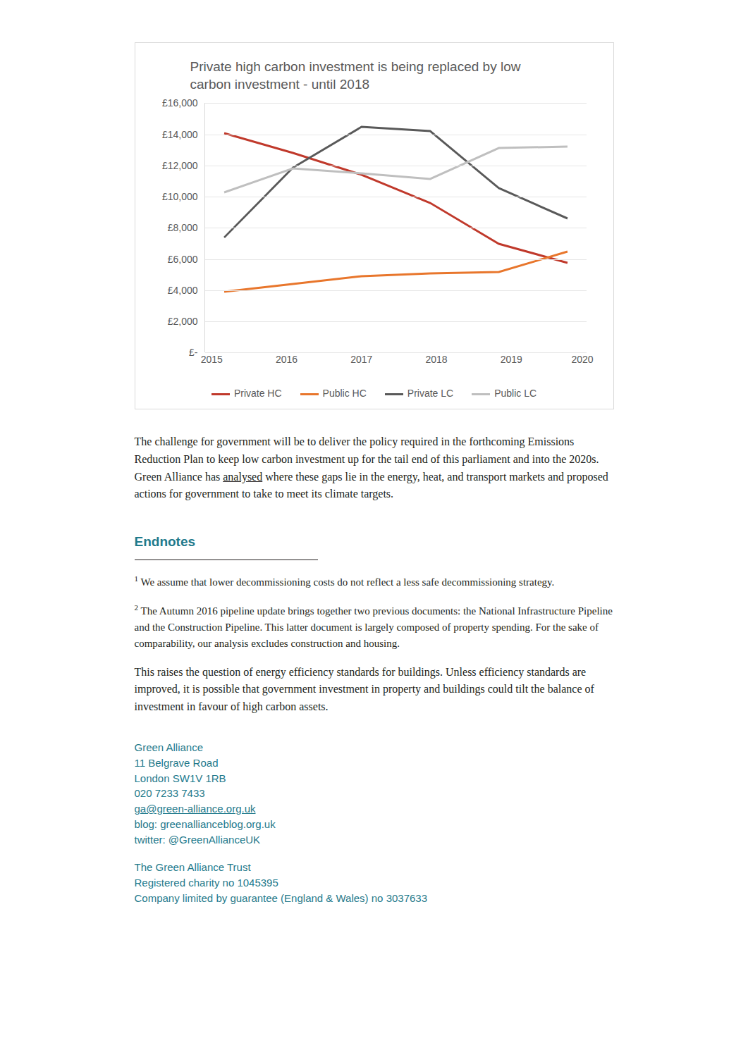Private high carbon investment is being replaced by low
carbon investment - until 2018
£16,000
£14,000
£12,000
£10,000
£8,000
£6,000
£4,000
£2,000
£-
2015 2016 2017 2018 2019 2020
Private HC
Public HC
Private LC
Public LC
The challenge for government will be to deliver the policy required in the forthcoming Emissions Reduction Plan to keep low carbon investment up for the tail end of this parliament and into the 2020s. Green Alliance has analysed where these gaps lie in the energy, heat, and transport markets and proposed actions for government to take to meet its climate targets.
Endnotes
1 We assume that lower decommissioning costs do not reflect a less safe decommissioning strategy.
2 The Autumn 2016 pipeline update brings together two previous documents: the National Infrastructure Pipeline and the Construction Pipeline. This latter document is largely composed of property spending. For the sake of comparability, our analysis excludes construction and housing.
This raises the question of energy efficiency standards for buildings. Unless efficiency standards are improved, it is possible that government investment in property and buildings could tilt the balance of investment in favour of high carbon assets.
Green Alliance
11 Belgrave Road
London SW1V 1RB
020 7233 7433
ga@green-alliance.org.uk
blog: greenallianceblog.org.uk
twitter: @GreenAllianceUK
The Green Alliance Trust
Registered charity no 1045395
Company limited by guarantee (England & Wales) no 3037633